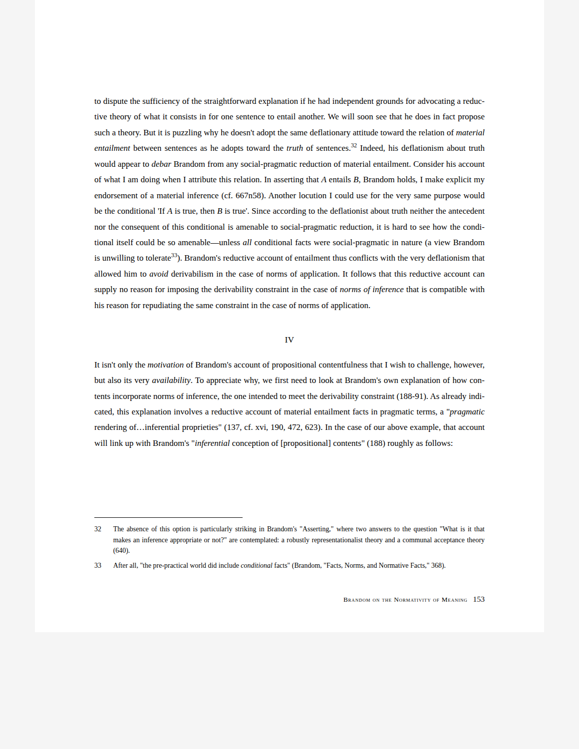to dispute the sufficiency of the straightforward explanation if he had independent grounds for advocating a reductive theory of what it consists in for one sentence to entail another. We will soon see that he does in fact propose such a theory. But it is puzzling why he doesn't adopt the same deflationary attitude toward the relation of material entailment between sentences as he adopts toward the truth of sentences.32 Indeed, his deflationism about truth would appear to debar Brandom from any social-pragmatic reduction of material entailment. Consider his account of what I am doing when I attribute this relation. In asserting that A entails B, Brandom holds, I make explicit my endorsement of a material inference (cf. 667n58). Another locution I could use for the very same purpose would be the conditional 'If A is true, then B is true'. Since according to the deflationist about truth neither the antecedent nor the consequent of this conditional is amenable to social-pragmatic reduction, it is hard to see how the conditional itself could be so amenable—unless all conditional facts were social-pragmatic in nature (a view Brandom is unwilling to tolerate33). Brandom's reductive account of entailment thus conflicts with the very deflationism that allowed him to avoid derivabilism in the case of norms of application. It follows that this reductive account can supply no reason for imposing the derivability constraint in the case of norms of inference that is compatible with his reason for repudiating the same constraint in the case of norms of application.
IV
It isn't only the motivation of Brandom's account of propositional contentfulness that I wish to challenge, however, but also its very availability. To appreciate why, we first need to look at Brandom's own explanation of how contents incorporate norms of inference, the one intended to meet the derivability constraint (188-91). As already indicated, this explanation involves a reductive account of material entailment facts in pragmatic terms, a "pragmatic rendering of…inferential proprieties" (137, cf. xvi, 190, 472, 623). In the case of our above example, that account will link up with Brandom's "inferential conception of [propositional] contents" (188) roughly as follows:
32
The absence of this option is particularly striking in Brandom's "Asserting," where two answers to the question "What is it that makes an inference appropriate or not?" are contemplated: a robustly representationalist theory and a communal acceptance theory (640).
33
After all, "the pre-practical world did include conditional facts" (Brandom, "Facts, Norms, and Normative Facts," 368).
Brandom on the Normativity of Meaning153